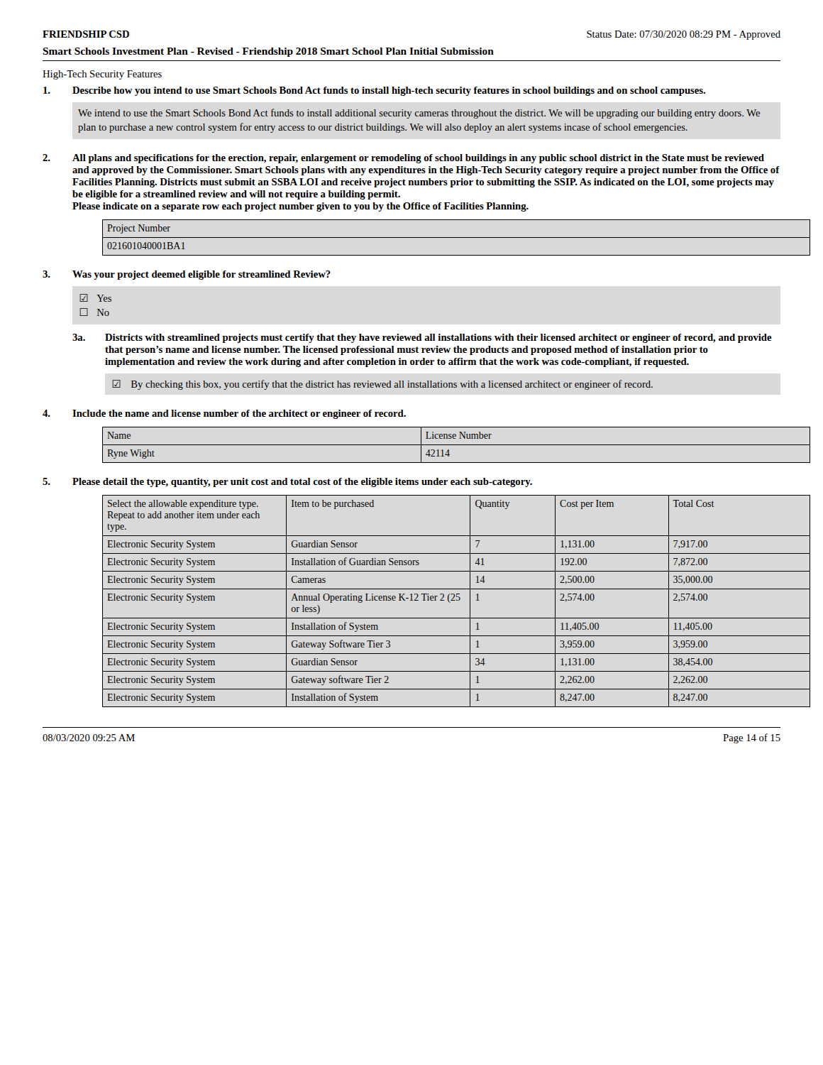FRIENDSHIP CSD
Status Date: 07/30/2020 08:29 PM - Approved
Smart Schools Investment Plan - Revised - Friendship 2018 Smart School Plan Initial Submission
High-Tech Security Features
1. Describe how you intend to use Smart Schools Bond Act funds to install high-tech security features in school buildings and on school campuses.
We intend to use the Smart Schools Bond Act funds to install additional security cameras throughout the district. We will be upgrading our building entry doors. We plan to purchase a new control system for entry access to our district buildings. We will also deploy an alert systems incase of school emergencies.
2. All plans and specifications for the erection, repair, enlargement or remodeling of school buildings in any public school district in the State must be reviewed and approved by the Commissioner. Smart Schools plans with any expenditures in the High-Tech Security category require a project number from the Office of Facilities Planning. Districts must submit an SSBA LOI and receive project numbers prior to submitting the SSIP. As indicated on the LOI, some projects may be eligible for a streamlined review and will not require a building permit.
Please indicate on a separate row each project number given to you by the Office of Facilities Planning.
| Project Number |
| --- |
| 021601040001BA1 |
3. Was your project deemed eligible for streamlined Review?
☑Yes
☐No
3a. Districts with streamlined projects must certify that they have reviewed all installations with their licensed architect or engineer of record, and provide that person’s name and license number. The licensed professional must review the products and proposed method of installation prior to implementation and review the work during and after completion in order to affirm that the work was code-compliant, if requested.
☑By checking this box, you certify that the district has reviewed all installations with a licensed architect or engineer of record.
4. Include the name and license number of the architect or engineer of record.
| Name | License Number |
| --- | --- |
| Ryne Wight | 42114 |
5. Please detail the type, quantity, per unit cost and total cost of the eligible items under each sub-category.
| Select the allowable expenditure type. Repeat to add another item under each type. | Item to be purchased | Quantity | Cost per Item | Total Cost |
| --- | --- | --- | --- | --- |
| Electronic Security System | Guardian Sensor | 7 | 1,131.00 | 7,917.00 |
| Electronic Security System | Installation of Guardian Sensors | 41 | 192.00 | 7,872.00 |
| Electronic Security System | Cameras | 14 | 2,500.00 | 35,000.00 |
| Electronic Security System | Annual Operating License K-12 Tier 2 (25 or less) | 1 | 2,574.00 | 2,574.00 |
| Electronic Security System | Installation of System | 1 | 11,405.00 | 11,405.00 |
| Electronic Security System | Gateway Software Tier 3 | 1 | 3,959.00 | 3,959.00 |
| Electronic Security System | Guardian Sensor | 34 | 1,131.00 | 38,454.00 |
| Electronic Security System | Gateway software Tier 2 | 1 | 2,262.00 | 2,262.00 |
| Electronic Security System | Installation of System | 1 | 8,247.00 | 8,247.00 |
08/03/2020 09:25 AM
Page 14 of 15